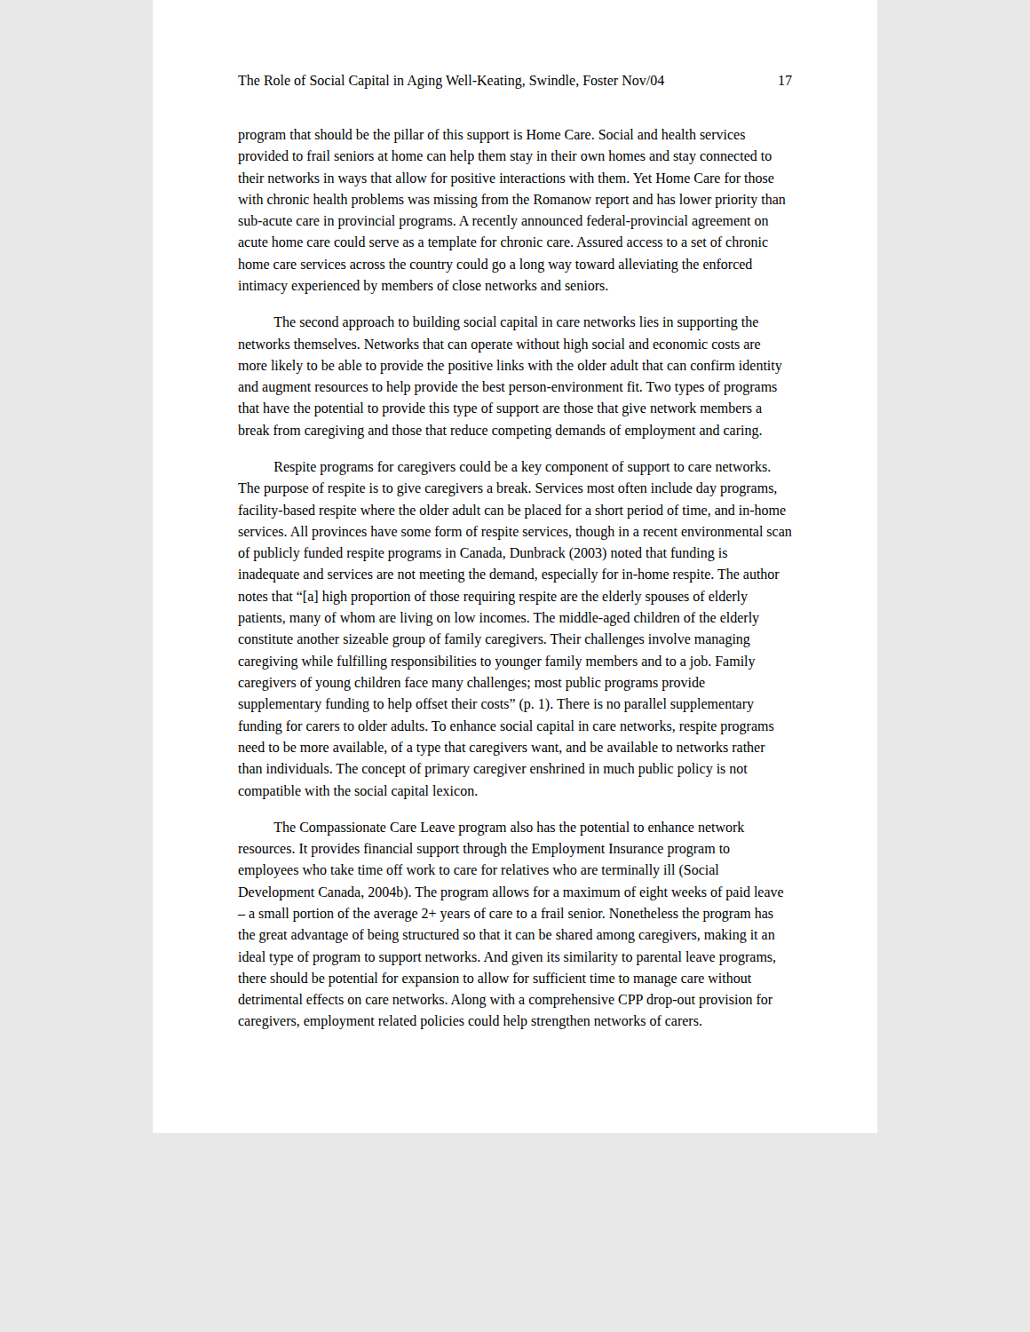The Role of Social Capital in Aging Well-Keating, Swindle, Foster Nov/04 17
program that should be the pillar of this support is Home Care. Social and health services provided to frail seniors at home can help them stay in their own homes and stay connected to their networks in ways that allow for positive interactions with them. Yet Home Care for those with chronic health problems was missing from the Romanow report and has lower priority than sub-acute care in provincial programs. A recently announced federal-provincial agreement on acute home care could serve as a template for chronic care. Assured access to a set of chronic home care services across the country could go a long way toward alleviating the enforced intimacy experienced by members of close networks and seniors.
The second approach to building social capital in care networks lies in supporting the networks themselves. Networks that can operate without high social and economic costs are more likely to be able to provide the positive links with the older adult that can confirm identity and augment resources to help provide the best person-environment fit. Two types of programs that have the potential to provide this type of support are those that give network members a break from caregiving and those that reduce competing demands of employment and caring.
Respite programs for caregivers could be a key component of support to care networks. The purpose of respite is to give caregivers a break. Services most often include day programs, facility-based respite where the older adult can be placed for a short period of time, and in-home services. All provinces have some form of respite services, though in a recent environmental scan of publicly funded respite programs in Canada, Dunbrack (2003) noted that funding is inadequate and services are not meeting the demand, especially for in-home respite. The author notes that “[a] high proportion of those requiring respite are the elderly spouses of elderly patients, many of whom are living on low incomes. The middle-aged children of the elderly constitute another sizeable group of family caregivers. Their challenges involve managing caregiving while fulfilling responsibilities to younger family members and to a job. Family caregivers of young children face many challenges; most public programs provide supplementary funding to help offset their costs” (p. 1). There is no parallel supplementary funding for carers to older adults. To enhance social capital in care networks, respite programs need to be more available, of a type that caregivers want, and be available to networks rather than individuals. The concept of primary caregiver enshrined in much public policy is not compatible with the social capital lexicon.
The Compassionate Care Leave program also has the potential to enhance network resources. It provides financial support through the Employment Insurance program to employees who take time off work to care for relatives who are terminally ill (Social Development Canada, 2004b). The program allows for a maximum of eight weeks of paid leave – a small portion of the average 2+ years of care to a frail senior. Nonetheless the program has the great advantage of being structured so that it can be shared among caregivers, making it an ideal type of program to support networks. And given its similarity to parental leave programs, there should be potential for expansion to allow for sufficient time to manage care without detrimental effects on care networks. Along with a comprehensive CPP drop-out provision for caregivers, employment related policies could help strengthen networks of carers.